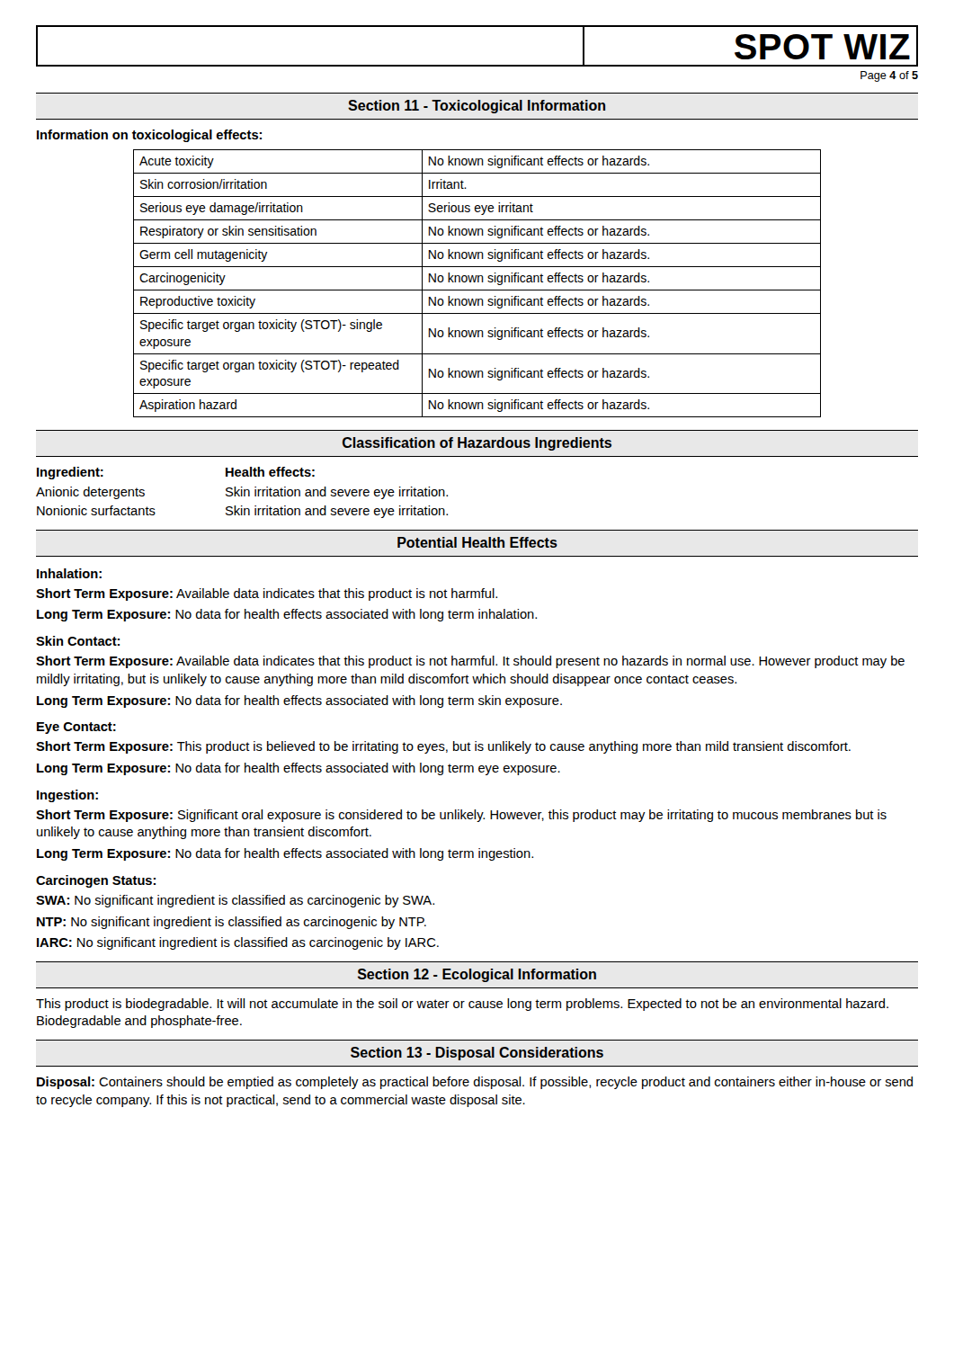SPOT WIZ
Page 4 of 5
Section 11 - Toxicological Information
Information on toxicological effects:
| Acute toxicity | No known significant effects or hazards. |
| Skin corrosion/irritation | Irritant. |
| Serious eye damage/irritation | Serious eye irritant |
| Respiratory or skin sensitisation | No known significant effects or hazards. |
| Germ cell mutagenicity | No known significant effects or hazards. |
| Carcinogenicity | No known significant effects or hazards. |
| Reproductive toxicity | No known significant effects or hazards. |
| Specific target organ toxicity (STOT)- single exposure | No known significant effects or hazards. |
| Specific target organ toxicity (STOT)- repeated exposure | No known significant effects or hazards. |
| Aspiration hazard | No known significant effects or hazards. |
Classification of Hazardous Ingredients
Ingredient:
Health effects:
Anionic detergents
Skin irritation and severe eye irritation.
Nonionic surfactants
Skin irritation and severe eye irritation.
Potential Health Effects
Inhalation:
Short Term Exposure: Available data indicates that this product is not harmful.
Long Term Exposure: No data for health effects associated with long term inhalation.
Skin Contact:
Short Term Exposure: Available data indicates that this product is not harmful. It should present no hazards in normal use. However product may be mildly irritating, but is unlikely to cause anything more than mild discomfort which should disappear once contact ceases.
Long Term Exposure: No data for health effects associated with long term skin exposure.
Eye Contact:
Short Term Exposure: This product is believed to be irritating to eyes, but is unlikely to cause anything more than mild transient discomfort.
Long Term Exposure: No data for health effects associated with long term eye exposure.
Ingestion:
Short Term Exposure: Significant oral exposure is considered to be unlikely. However, this product may be irritating to mucous membranes but is unlikely to cause anything more than transient discomfort.
Long Term Exposure: No data for health effects associated with long term ingestion.
Carcinogen Status:
SWA: No significant ingredient is classified as carcinogenic by SWA.
NTP: No significant ingredient is classified as carcinogenic by NTP.
IARC: No significant ingredient is classified as carcinogenic by IARC.
Section 12 - Ecological Information
This product is biodegradable. It will not accumulate in the soil or water or cause long term problems. Expected to not be an environmental hazard. Biodegradable and phosphate-free.
Section 13 - Disposal Considerations
Disposal: Containers should be emptied as completely as practical before disposal. If possible, recycle product and containers either in-house or send to recycle company. If this is not practical, send to a commercial waste disposal site.